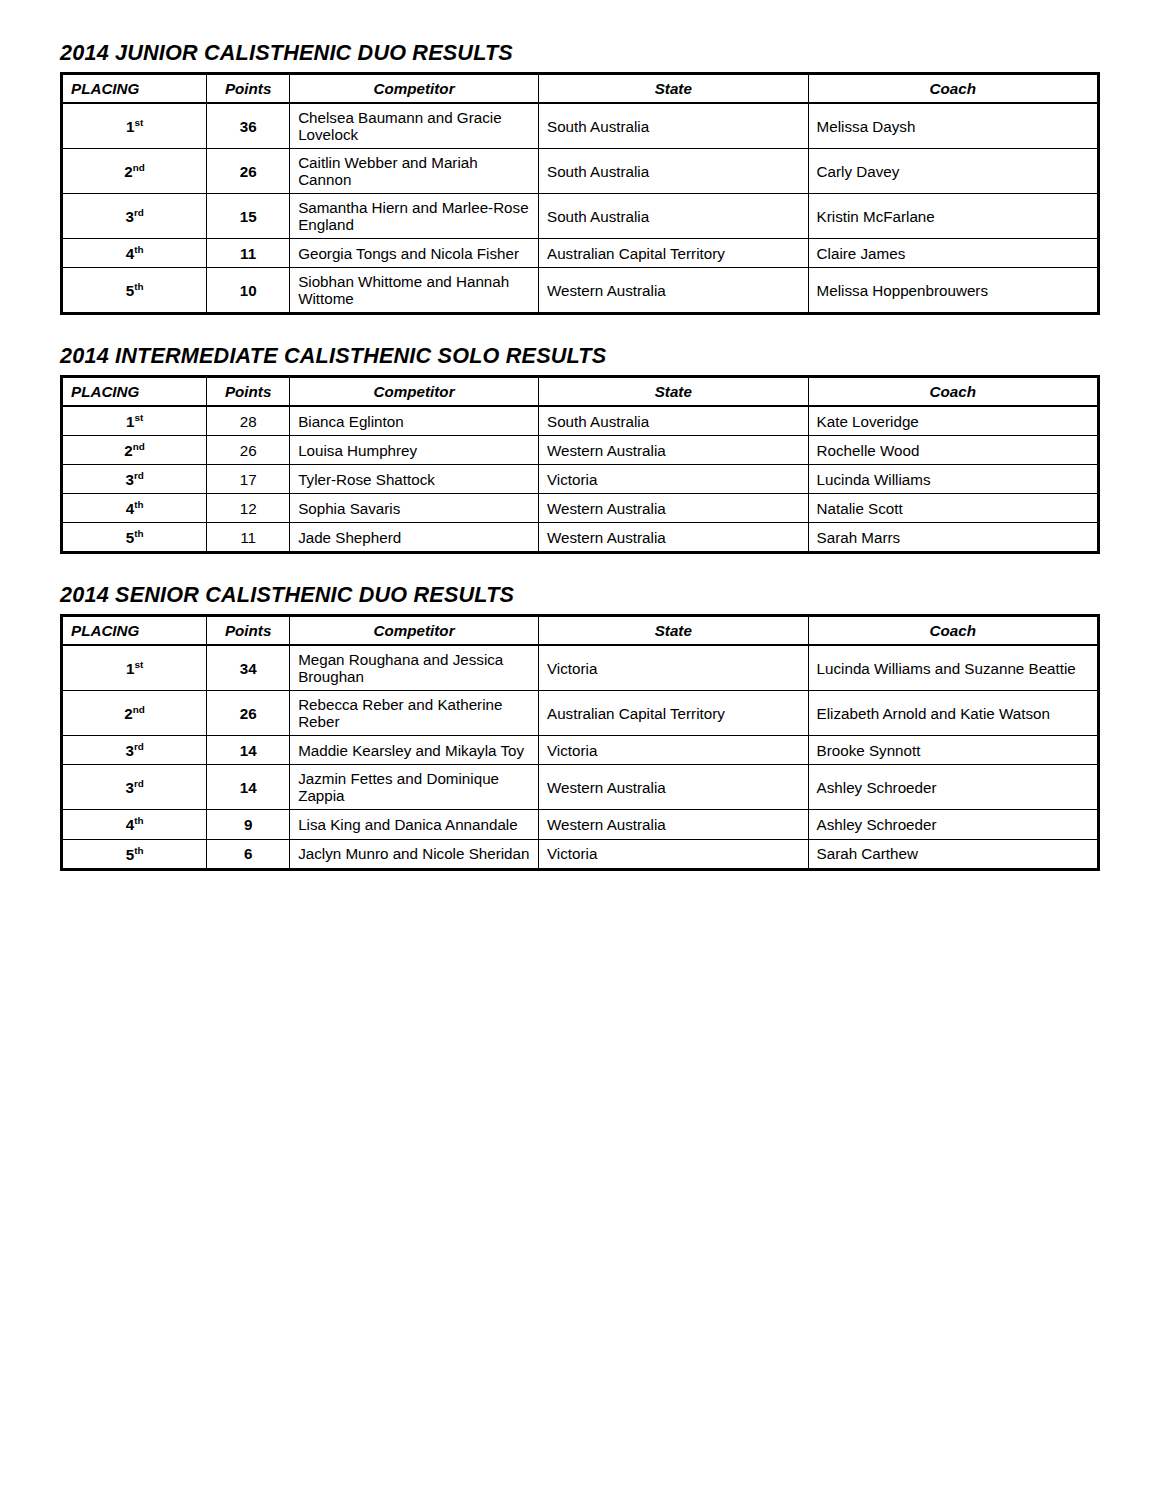2014 JUNIOR CALISTHENIC DUO RESULTS
| PLACING | Points | Competitor | State | Coach |
| --- | --- | --- | --- | --- |
| 1 st | 36 | Chelsea Baumann and Gracie Lovelock | South Australia | Melissa Daysh |
| 2 nd | 26 | Caitlin Webber and Mariah Cannon | South Australia | Carly Davey |
| 3 rd | 15 | Samantha Hiern and Marlee-Rose England | South Australia | Kristin McFarlane |
| 4 th | 11 | Georgia Tongs and Nicola Fisher | Australian Capital Territory | Claire James |
| 5 th | 10 | Siobhan Whittome and Hannah Wittome | Western Australia | Melissa Hoppenbrouwers |
2014 INTERMEDIATE CALISTHENIC SOLO RESULTS
| PLACING | Points | Competitor | State | Coach |
| --- | --- | --- | --- | --- |
| 1 st | 28 | Bianca Eglinton | South Australia | Kate Loveridge |
| 2 nd | 26 | Louisa Humphrey | Western Australia | Rochelle Wood |
| 3 rd | 17 | Tyler-Rose Shattock | Victoria | Lucinda Williams |
| 4 th | 12 | Sophia Savaris | Western Australia | Natalie Scott |
| 5 th | 11 | Jade Shepherd | Western Australia | Sarah Marrs |
2014 SENIOR CALISTHENIC DUO RESULTS
| PLACING | Points | Competitor | State | Coach |
| --- | --- | --- | --- | --- |
| 1 st | 34 | Megan Roughana and Jessica Broughan | Victoria | Lucinda Williams and Suzanne Beattie |
| 2 nd | 26 | Rebecca Reber and Katherine Reber | Australian Capital Territory | Elizabeth Arnold and Katie Watson |
| 3 rd | 14 | Maddie Kearsley and Mikayla Toy | Victoria | Brooke Synnott |
| 3 rd | 14 | Jazmin Fettes and Dominique Zappia | Western Australia | Ashley Schroeder |
| 4 th | 9 | Lisa King and Danica Annandale | Western Australia | Ashley Schroeder |
| 5 th | 6 | Jaclyn Munro and Nicole Sheridan | Victoria | Sarah Carthew |